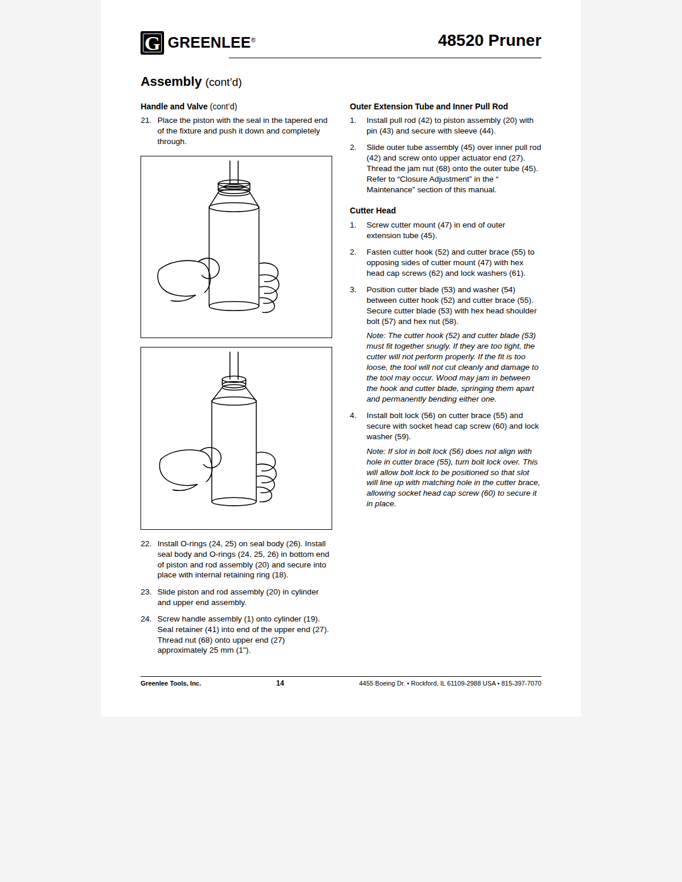G
GREENLEE®
48520 Pruner
Assembly (cont’d)
Handle and Valve (cont’d)
Place the piston with the seal in the tapered end of the fixture and push it down and completely through.
Install O-rings (24, 25) on seal body (26). Install seal body and O-rings (24, 25, 26) in bottom end of piston and rod assembly (20) and secure into place with internal retaining ring (18).
Slide piston and rod assembly (20) in cylinder and upper end assembly.
Screw handle assembly (1) onto cylinder (19). Seal retainer (41) into end of the upper end (27). Thread nut (68) onto upper end (27) approximately 25 mm (1").
Outer Extension Tube and Inner Pull Rod
Install pull rod (42) to piston assembly (20) with pin (43) and secure with sleeve (44).
Slide outer tube assembly (45) over inner pull rod (42) and screw onto upper actuator end (27). Thread the jam nut (68) onto the outer tube (45). Refer to “Closure Adjustment” in the “ Maintenance” section of this manual.
Cutter Head
Screw cutter mount (47) in end of outer extension tube (45).
Fasten cutter hook (52) and cutter brace (55) to opposing sides of cutter mount (47) with hex head cap screws (62) and lock washers (61).
Position cutter blade (53) and washer (54) between cutter hook (52) and cutter brace (55). Secure cutter blade (53) with hex head shoulder bolt (57) and hex nut (58).
Note: The cutter hook (52) and cutter blade (53) must fit together snugly. If they are too tight, the cutter will not perform properly. If the fit is too loose, the tool will not cut cleanly and damage to the tool may occur. Wood may jam in between the hook and cutter blade, springing them apart and permanently bending either one.
Install bolt lock (56) on cutter brace (55) and secure with socket head cap screw (60) and lock washer (59).
Note: If slot in bolt lock (56) does not align with hole in cutter brace (55), turn bolt lock over. This will allow bolt lock to be positioned so that slot will line up with matching hole in the cutter brace, allowing socket head cap screw (60) to secure it in place.
Greenlee Tools, Inc.
14
4455 Boeing Dr. • Rockford, IL 61109-2988 USA • 815-397-7070